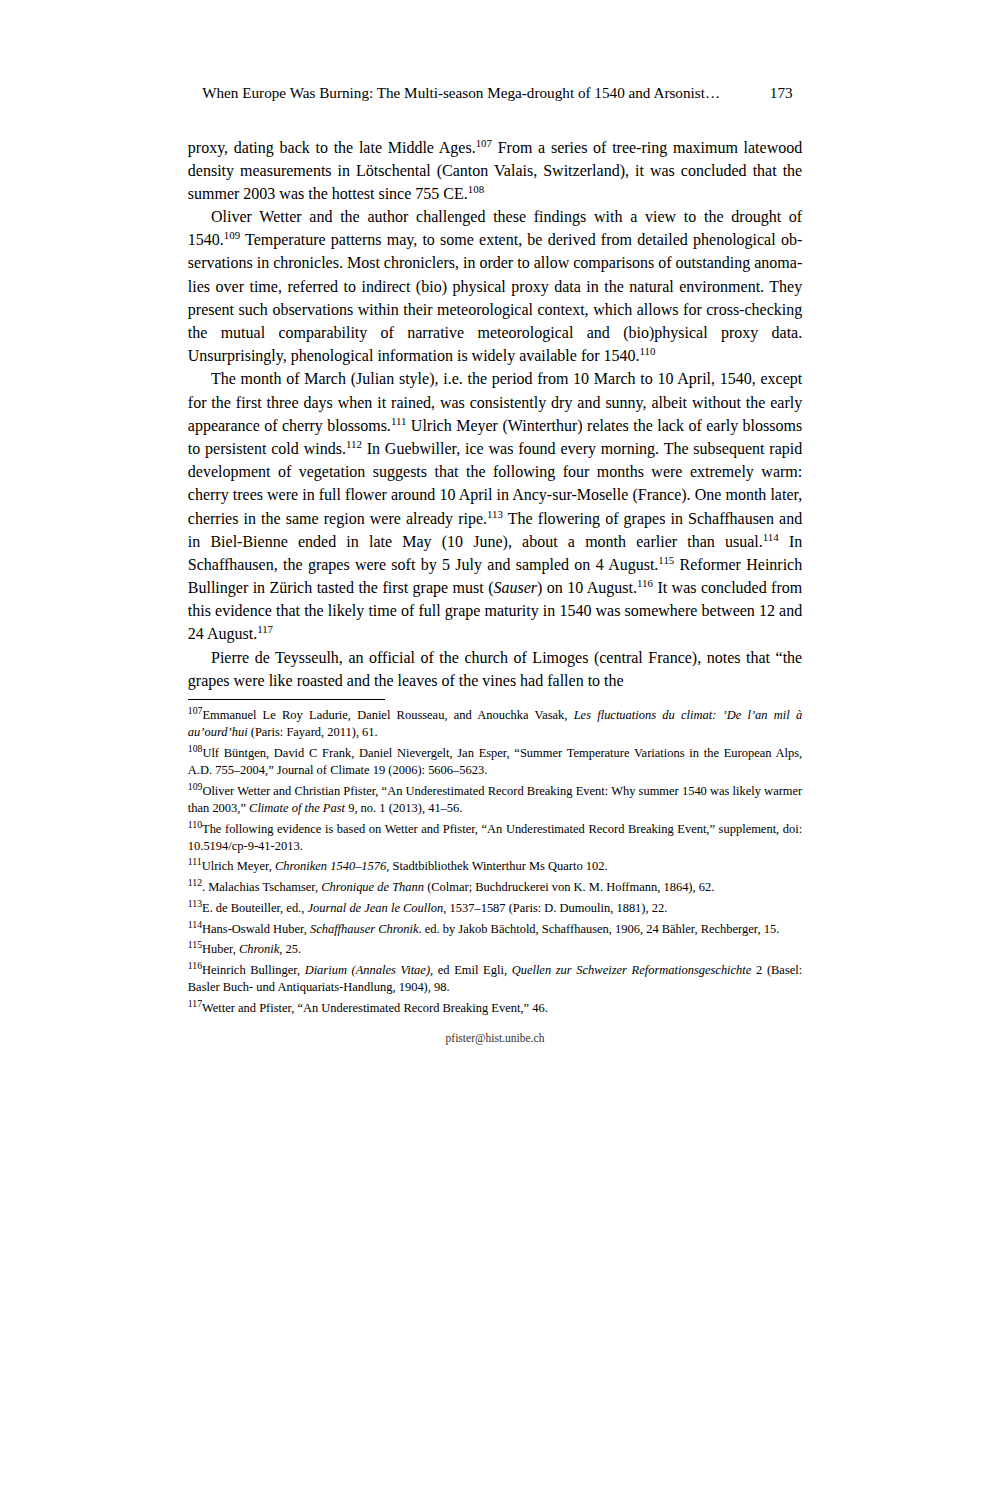When Europe Was Burning: The Multi-season Mega-drought of 1540 and Arsonist… 173
proxy, dating back to the late Middle Ages.107 From a series of tree-ring maximum latewood density measurements in Lötschental (Canton Valais, Switzerland), it was concluded that the summer 2003 was the hottest since 755 CE.108
Oliver Wetter and the author challenged these findings with a view to the drought of 1540.109 Temperature patterns may, to some extent, be derived from detailed phenological observations in chronicles. Most chroniclers, in order to allow comparisons of outstanding anomalies over time, referred to indirect (bio) physical proxy data in the natural environment. They present such observations within their meteorological context, which allows for cross-checking the mutual comparability of narrative meteorological and (bio)physical proxy data. Unsurprisingly, phenological information is widely available for 1540.110
The month of March (Julian style), i.e. the period from 10 March to 10 April, 1540, except for the first three days when it rained, was consistently dry and sunny, albeit without the early appearance of cherry blossoms.111 Ulrich Meyer (Winterthur) relates the lack of early blossoms to persistent cold winds.112 In Guebwiller, ice was found every morning. The subsequent rapid development of vegetation suggests that the following four months were extremely warm: cherry trees were in full flower around 10 April in Ancy-sur-Moselle (France). One month later, cherries in the same region were already ripe.113 The flowering of grapes in Schaffhausen and in Biel-Bienne ended in late May (10 June), about a month earlier than usual.114 In Schaffhausen, the grapes were soft by 5 July and sampled on 4 August.115 Reformer Heinrich Bullinger in Zürich tasted the first grape must (Sauser) on 10 August.116 It was concluded from this evidence that the likely time of full grape maturity in 1540 was somewhere between 12 and 24 August.117
Pierre de Teysseulh, an official of the church of Limoges (central France), notes that “the grapes were like roasted and the leaves of the vines had fallen to the
107Emmanuel Le Roy Ladurie, Daniel Rousseau, and Anouchka Vasak, Les fluctuations du climat: ’De l’an mil à au’ourd’hui (Paris: Fayard, 2011), 61.
108Ulf Büntgen, David C Frank, Daniel Nievergelt, Jan Esper, “Summer Temperature Variations in the European Alps, A.D. 755–2004,” Journal of Climate 19 (2006): 5606–5623.
109Oliver Wetter and Christian Pfister, “An Underestimated Record Breaking Event: Why summer 1540 was likely warmer than 2003,” Climate of the Past 9, no. 1 (2013), 41–56.
110The following evidence is based on Wetter and Pfister, “An Underestimated Record Breaking Event,” supplement, doi: 10.5194/cp-9-41-2013.
111Ulrich Meyer, Chroniken 1540–1576, Stadtbibliothek Winterthur Ms Quarto 102.
112. Malachias Tschamser, Chronique de Thann (Colmar; Buchdruckerei von K. M. Hoffmann, 1864), 62.
113E. de Bouteiller, ed., Journal de Jean le Coullon, 1537–1587 (Paris: D. Dumoulin, 1881), 22.
114Hans-Oswald Huber, Schaffhauser Chronik. ed. by Jakob Bächtold, Schaffhausen, 1906, 24 Bähler, Rechberger, 15.
115Huber, Chronik, 25.
116Heinrich Bullinger, Diarium (Annales Vitae), ed Emil Egli, Quellen zur Schweizer Reformationsgeschichte 2 (Basel: Basler Buch- und Antiquariats-Handlung, 1904), 98.
117Wetter and Pfister, “An Underestimated Record Breaking Event,” 46.
pfister@hist.unibe.ch